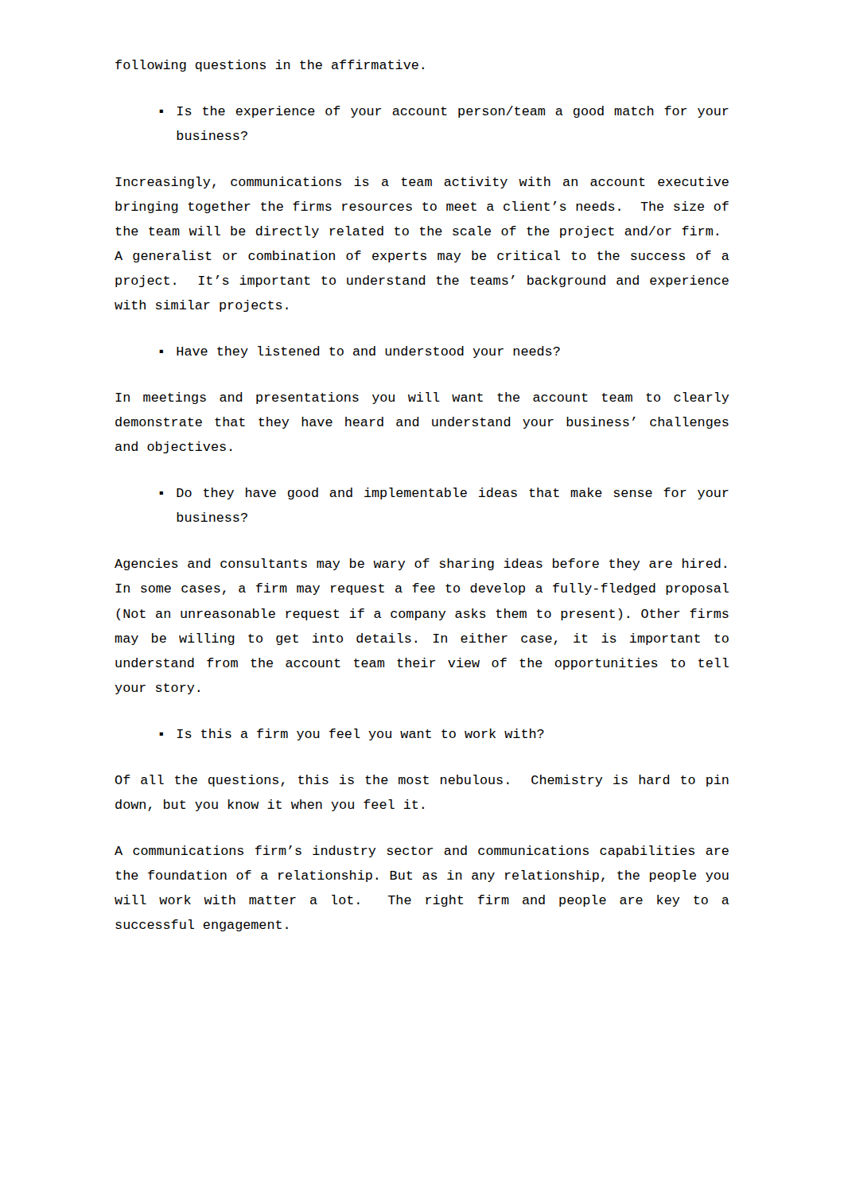following questions in the affirmative.
Is the experience of your account person/team a good match for your business?
Increasingly, communications is a team activity with an account executive bringing together the firms resources to meet a client’s needs. The size of the team will be directly related to the scale of the project and/or firm. A generalist or combination of experts may be critical to the success of a project. It’s important to understand the teams’ background and experience with similar projects.
Have they listened to and understood your needs?
In meetings and presentations you will want the account team to clearly demonstrate that they have heard and understand your business’ challenges and objectives.
Do they have good and implementable ideas that make sense for your business?
Agencies and consultants may be wary of sharing ideas before they are hired. In some cases, a firm may request a fee to develop a fully-fledged proposal (Not an unreasonable request if a company asks them to present). Other firms may be willing to get into details. In either case, it is important to understand from the account team their view of the opportunities to tell your story.
Is this a firm you feel you want to work with?
Of all the questions, this is the most nebulous. Chemistry is hard to pin down, but you know it when you feel it.
A communications firm’s industry sector and communications capabilities are the foundation of a relationship. But as in any relationship, the people you will work with matter a lot. The right firm and people are key to a successful engagement.